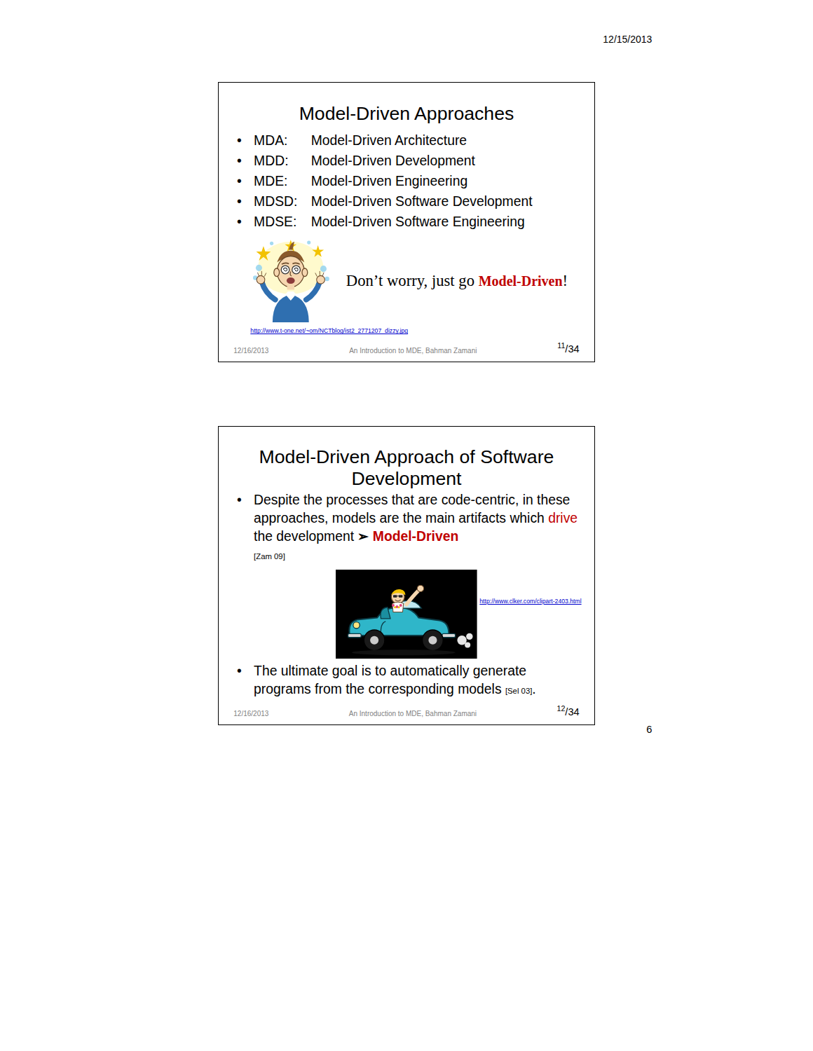12/15/2013
Model-Driven Approaches
MDA: Model-Driven Architecture
MDD: Model-Driven Development
MDE: Model-Driven Engineering
MDSD: Model-Driven Software Development
MDSE: Model-Driven Software Engineering
Don’t worry, just go Model-Driven!
http://www.t-one.net/~om/NCTblog/ist2_2771207_dizzy.jpg
12/16/2013
An Introduction to MDE, Bahman Zamani
11/34
Model-Driven Approach of Software
Development
Despite the processes that are code-centric, in these approaches, models are the main artifacts which drive the development ➢ Model-Driven
[Zam 09]
http://www.clker.com/clipart-2403.html
The ultimate goal is to automatically generate programs from the corresponding models [Sel 03].
12/16/2013
An Introduction to MDE, Bahman Zamani
12/34
6